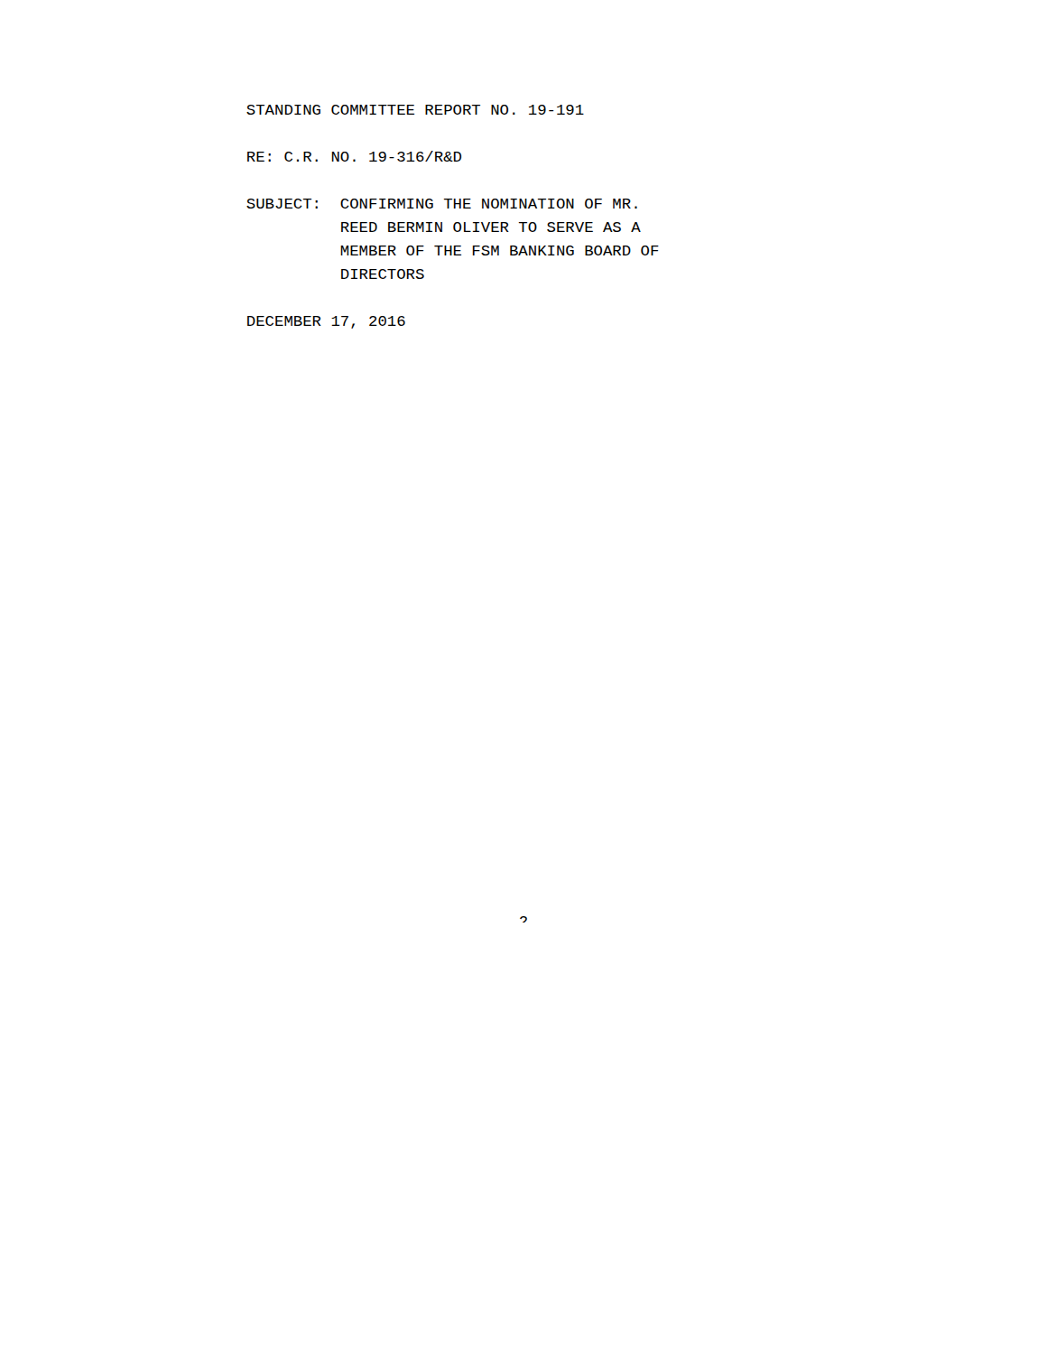STANDING COMMITTEE REPORT NO. 19-191
RE: C.R. NO. 19-316/R&D
SUBJECT: CONFIRMING THE NOMINATION OF MR. REED BERMIN OLIVER TO SERVE AS A MEMBER OF THE FSM BANKING BOARD OF DIRECTORS
DECEMBER 17, 2016
2